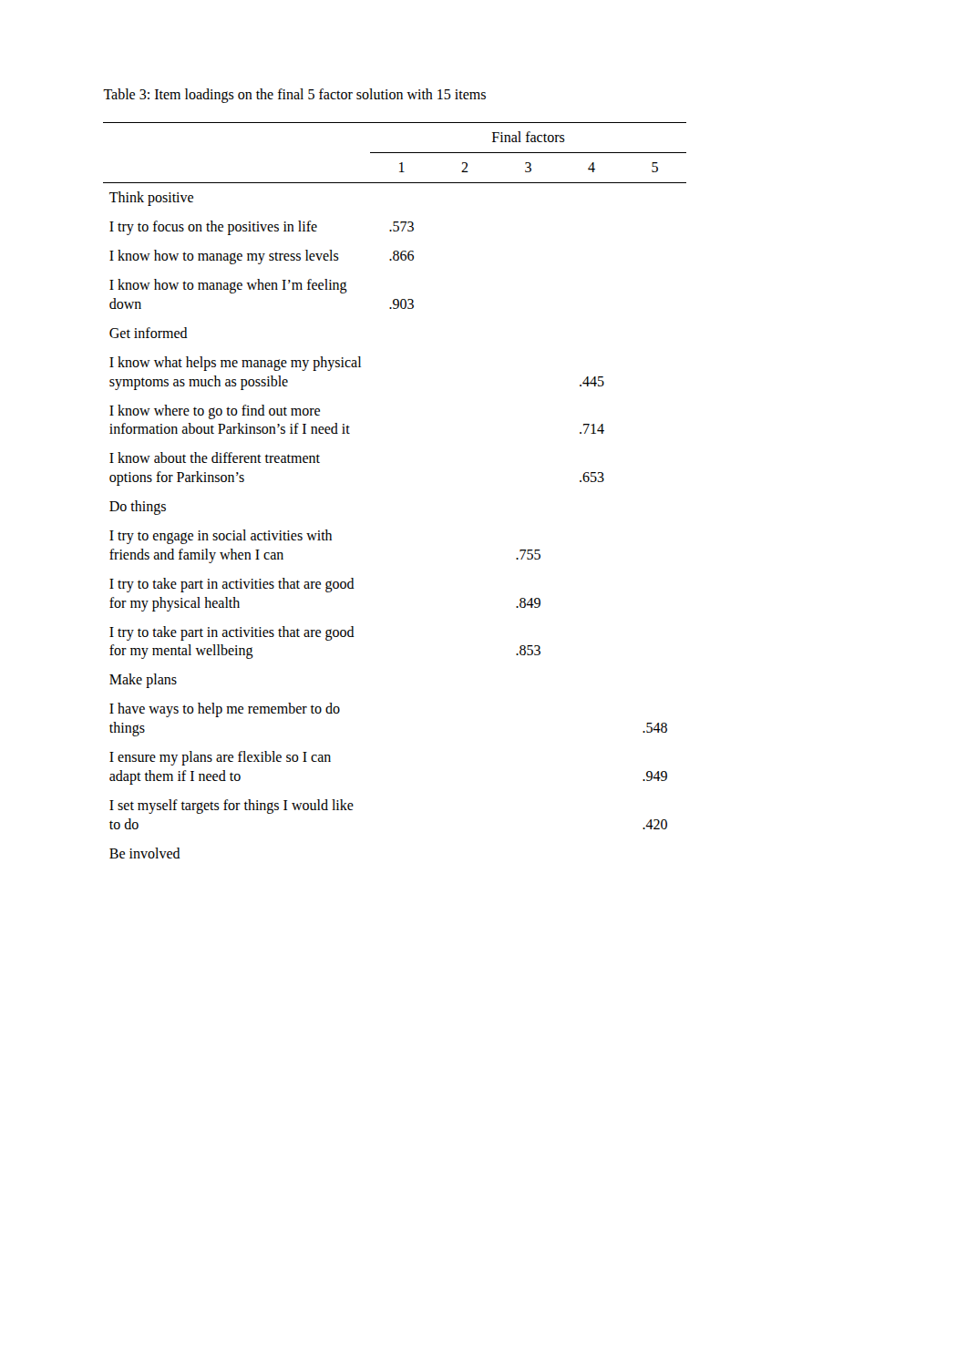Table 3: Item loadings on the final 5 factor solution with 15 items
| | Final factors |
| --- | --- |
| | 1 | 2 | 3 | 4 | 5 |
| Think positive |
| I try to focus on the positives in life | .573 | | | | |
| I know how to manage my stress levels | .866 | | | | |
| I know how to manage when I’m feeling down | .903 | | | | |
| Get informed |
| I know what helps me manage my physical symptoms as much as possible | | | | .445 | |
| I know where to go to find out more information about Parkinson’s if I need it | | | | .714 | |
| I know about the different treatment options for Parkinson’s | | | | .653 | |
| Do things |
| I try to engage in social activities with friends and family when I can | | | .755 | | |
| I try to take part in activities that are good for my physical health | | | .849 | | |
| I try to take part in activities that are good for my mental wellbeing | | | .853 | | |
| Make plans |
| I have ways to help me remember to do things | | | | | .548 |
| I ensure my plans are flexible so I can adapt them if I need to | | | | | .949 |
| I set myself targets for things I would like to do | | | | | .420 |
| Be involved |